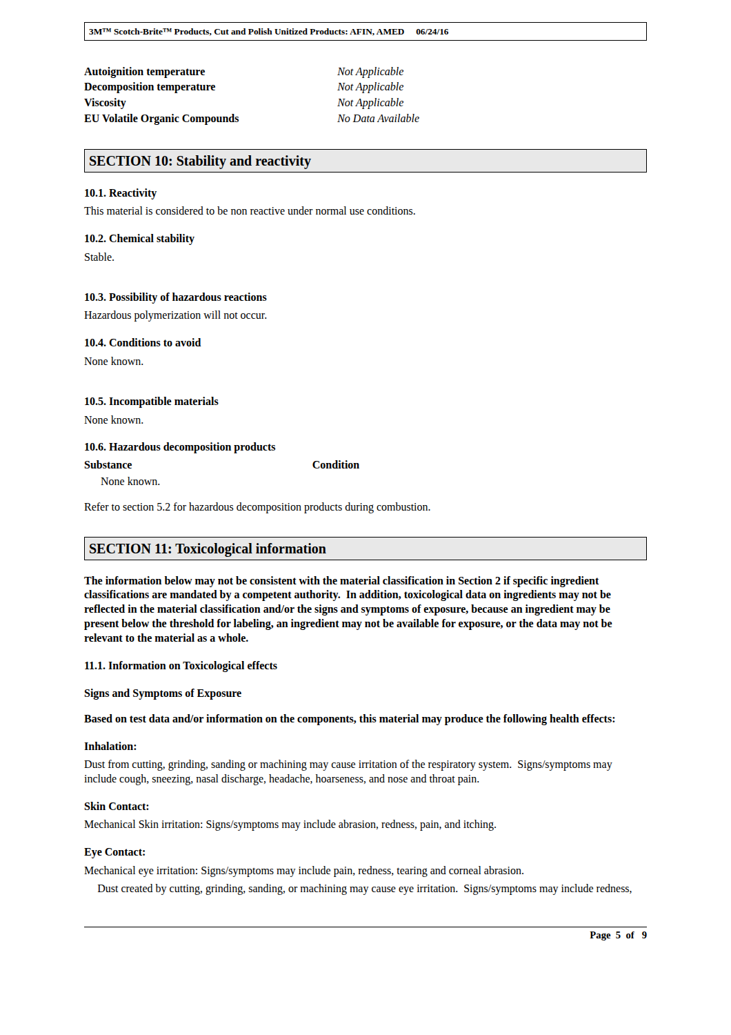3M™ Scotch-Brite™ Products, Cut and Polish Unitized Products: AFIN, AMED 06/24/16
| Autoignition temperature | Not Applicable |
| Decomposition temperature | Not Applicable |
| Viscosity | Not Applicable |
| EU Volatile Organic Compounds | No Data Available |
SECTION 10: Stability and reactivity
10.1. Reactivity
This material is considered to be non reactive under normal use conditions.
10.2. Chemical stability
Stable.
10.3. Possibility of hazardous reactions
Hazardous polymerization will not occur.
10.4. Conditions to avoid
None known.
10.5. Incompatible materials
None known.
10.6. Hazardous decomposition products
| Substance | Condition |
| --- | --- |
| None known. | |
Refer to section 5.2 for hazardous decomposition products during combustion.
SECTION 11: Toxicological information
The information below may not be consistent with the material classification in Section 2 if specific ingredient classifications are mandated by a competent authority. In addition, toxicological data on ingredients may not be reflected in the material classification and/or the signs and symptoms of exposure, because an ingredient may be present below the threshold for labeling, an ingredient may not be available for exposure, or the data may not be relevant to the material as a whole.
11.1. Information on Toxicological effects
Signs and Symptoms of Exposure
Based on test data and/or information on the components, this material may produce the following health effects:
Inhalation:
Dust from cutting, grinding, sanding or machining may cause irritation of the respiratory system. Signs/symptoms may include cough, sneezing, nasal discharge, headache, hoarseness, and nose and throat pain.
Skin Contact:
Mechanical Skin irritation: Signs/symptoms may include abrasion, redness, pain, and itching.
Eye Contact:
Mechanical eye irritation: Signs/symptoms may include pain, redness, tearing and corneal abrasion.
Dust created by cutting, grinding, sanding, or machining may cause eye irritation. Signs/symptoms may include redness,
Page 5 of 9